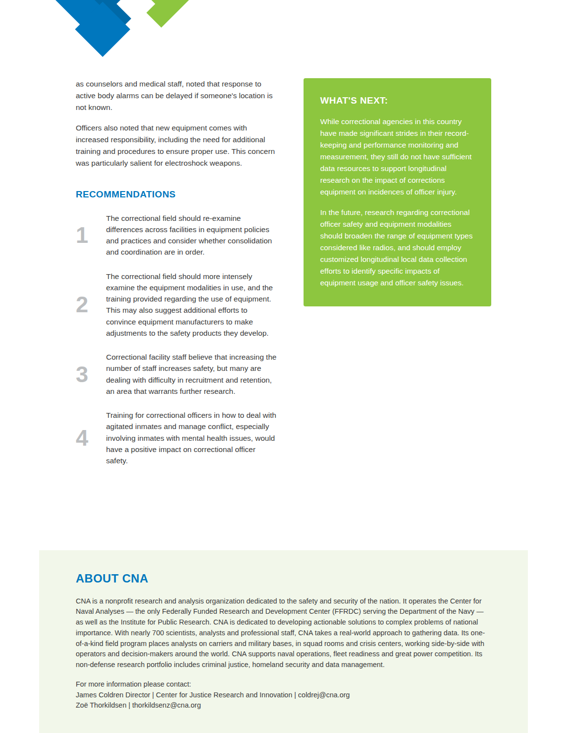as counselors and medical staff, noted that response to active body alarms can be delayed if someone's location is not known.
Officers also noted that new equipment comes with increased responsibility, including the need for additional training and procedures to ensure proper use. This concern was particularly salient for electroshock weapons.
Recommendations
The correctional field should re-examine differences across facilities in equipment policies and practices and consider whether consolidation and coordination are in order.
The correctional field should more intensely examine the equipment modalities in use, and the training provided regarding the use of equipment. This may also suggest additional efforts to convince equipment manufacturers to make adjustments to the safety products they develop.
Correctional facility staff believe that increasing the number of staff increases safety, but many are dealing with difficulty in recruitment and retention, an area that warrants further research.
Training for correctional officers in how to deal with agitated inmates and manage conflict, especially involving inmates with mental health issues, would have a positive impact on correctional officer safety.
What's Next:
While correctional agencies in this country have made significant strides in their record-keeping and performance monitoring and measurement, they still do not have sufficient data resources to support longitudinal research on the impact of corrections equipment on incidences of officer injury.
In the future, research regarding correctional officer safety and equipment modalities should broaden the range of equipment types considered like radios, and should employ customized longitudinal local data collection efforts to identify specific impacts of equipment usage and officer safety issues.
About CNA
CNA is a nonprofit research and analysis organization dedicated to the safety and security of the nation. It operates the Center for Naval Analyses — the only Federally Funded Research and Development Center (FFRDC) serving the Department of the Navy — as well as the Institute for Public Research. CNA is dedicated to developing actionable solutions to complex problems of national importance. With nearly 700 scientists, analysts and professional staff, CNA takes a real-world approach to gathering data. Its one-of-a-kind field program places analysts on carriers and military bases, in squad rooms and crisis centers, working side-by-side with operators and decision-makers around the world. CNA supports naval operations, fleet readiness and great power competition. Its non-defense research portfolio includes criminal justice, homeland security and data management.
For more information please contact: James Coldren Director | Center for Justice Research and Innovation | coldrej@cna.org Zoë Thorkildsen | thorkildsenz@cna.org